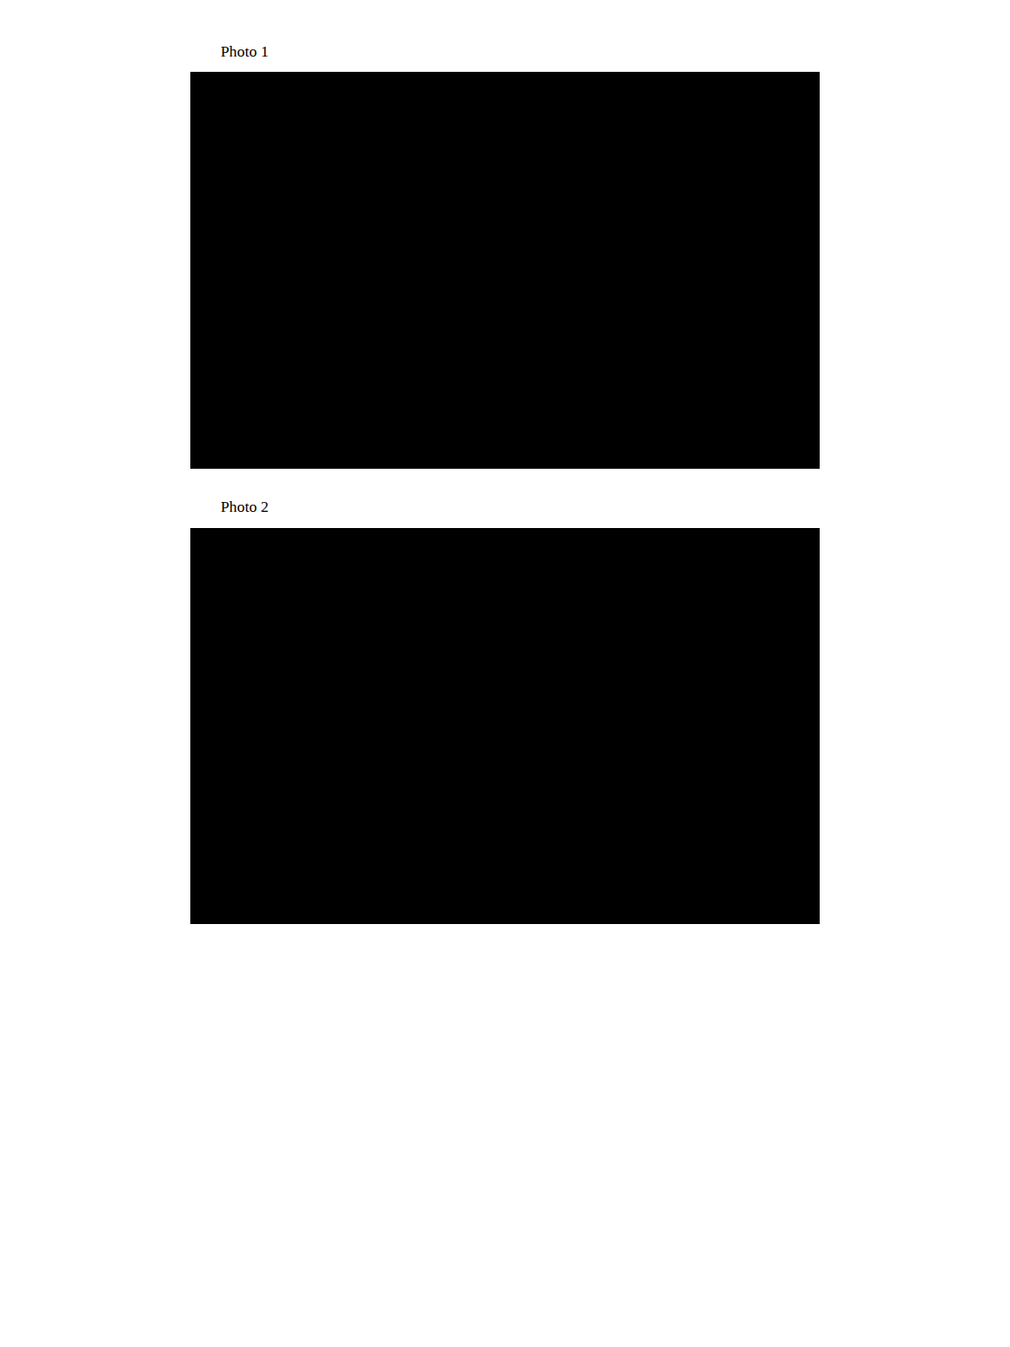Photo 1
Photo 2